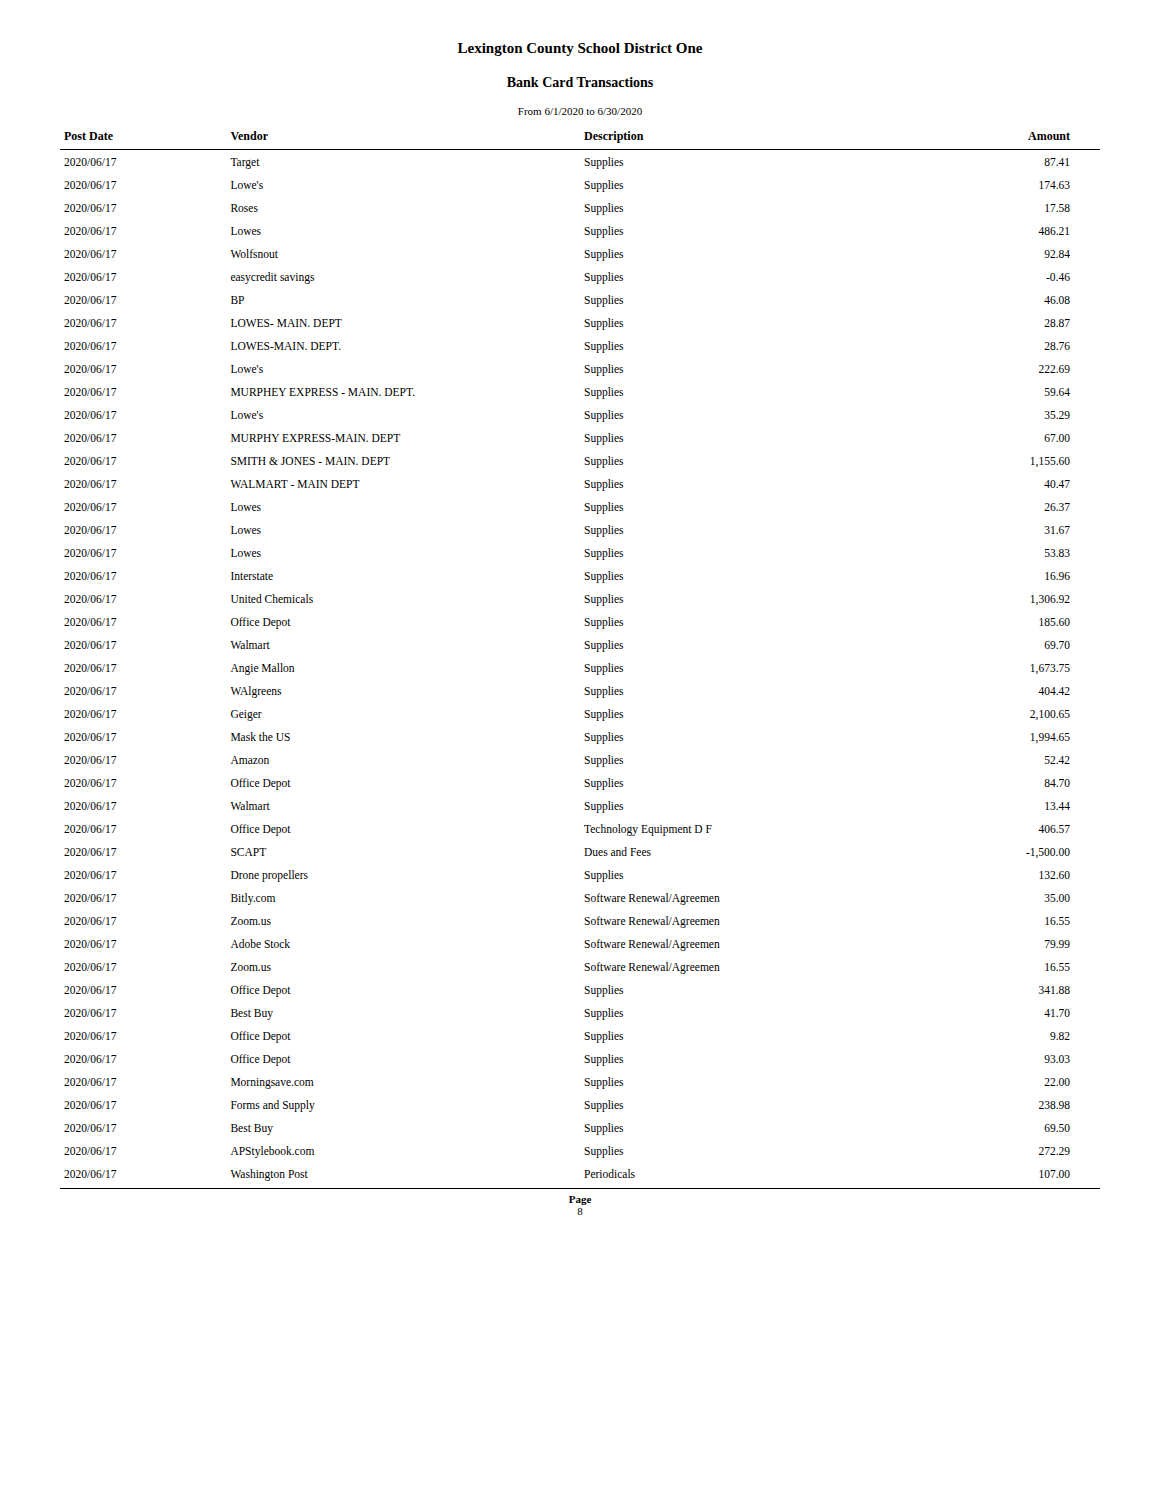Lexington County School District One
Bank Card Transactions
From 6/1/2020 to 6/30/2020
| Post Date | Vendor | Description | Amount |
| --- | --- | --- | --- |
| 2020/06/17 | Target | Supplies | 87.41 |
| 2020/06/17 | Lowe's | Supplies | 174.63 |
| 2020/06/17 | Roses | Supplies | 17.58 |
| 2020/06/17 | Lowes | Supplies | 486.21 |
| 2020/06/17 | Wolfsnout | Supplies | 92.84 |
| 2020/06/17 | easycredit savings | Supplies | -0.46 |
| 2020/06/17 | BP | Supplies | 46.08 |
| 2020/06/17 | LOWES- MAIN. DEPT | Supplies | 28.87 |
| 2020/06/17 | LOWES-MAIN. DEPT. | Supplies | 28.76 |
| 2020/06/17 | Lowe's | Supplies | 222.69 |
| 2020/06/17 | MURPHEY EXPRESS - MAIN. DEPT. | Supplies | 59.64 |
| 2020/06/17 | Lowe's | Supplies | 35.29 |
| 2020/06/17 | MURPHY EXPRESS-MAIN. DEPT | Supplies | 67.00 |
| 2020/06/17 | SMITH & JONES - MAIN. DEPT | Supplies | 1,155.60 |
| 2020/06/17 | WALMART - MAIN DEPT | Supplies | 40.47 |
| 2020/06/17 | Lowes | Supplies | 26.37 |
| 2020/06/17 | Lowes | Supplies | 31.67 |
| 2020/06/17 | Lowes | Supplies | 53.83 |
| 2020/06/17 | Interstate | Supplies | 16.96 |
| 2020/06/17 | United Chemicals | Supplies | 1,306.92 |
| 2020/06/17 | Office Depot | Supplies | 185.60 |
| 2020/06/17 | Walmart | Supplies | 69.70 |
| 2020/06/17 | Angie Mallon | Supplies | 1,673.75 |
| 2020/06/17 | WAlgreens | Supplies | 404.42 |
| 2020/06/17 | Geiger | Supplies | 2,100.65 |
| 2020/06/17 | Mask the US | Supplies | 1,994.65 |
| 2020/06/17 | Amazon | Supplies | 52.42 |
| 2020/06/17 | Office Depot | Supplies | 84.70 |
| 2020/06/17 | Walmart | Supplies | 13.44 |
| 2020/06/17 | Office Depot | Technology Equipment D F | 406.57 |
| 2020/06/17 | SCAPT | Dues and Fees | -1,500.00 |
| 2020/06/17 | Drone propellers | Supplies | 132.60 |
| 2020/06/17 | Bitly.com | Software Renewal/Agreemen | 35.00 |
| 2020/06/17 | Zoom.us | Software Renewal/Agreemen | 16.55 |
| 2020/06/17 | Adobe Stock | Software Renewal/Agreemen | 79.99 |
| 2020/06/17 | Zoom.us | Software Renewal/Agreemen | 16.55 |
| 2020/06/17 | Office Depot | Supplies | 341.88 |
| 2020/06/17 | Best Buy | Supplies | 41.70 |
| 2020/06/17 | Office Depot | Supplies | 9.82 |
| 2020/06/17 | Office Depot | Supplies | 93.03 |
| 2020/06/17 | Morningsave.com | Supplies | 22.00 |
| 2020/06/17 | Forms and Supply | Supplies | 238.98 |
| 2020/06/17 | Best Buy | Supplies | 69.50 |
| 2020/06/17 | APStylebook.com | Supplies | 272.29 |
| 2020/06/17 | Washington Post | Periodicals | 107.00 |
Page8